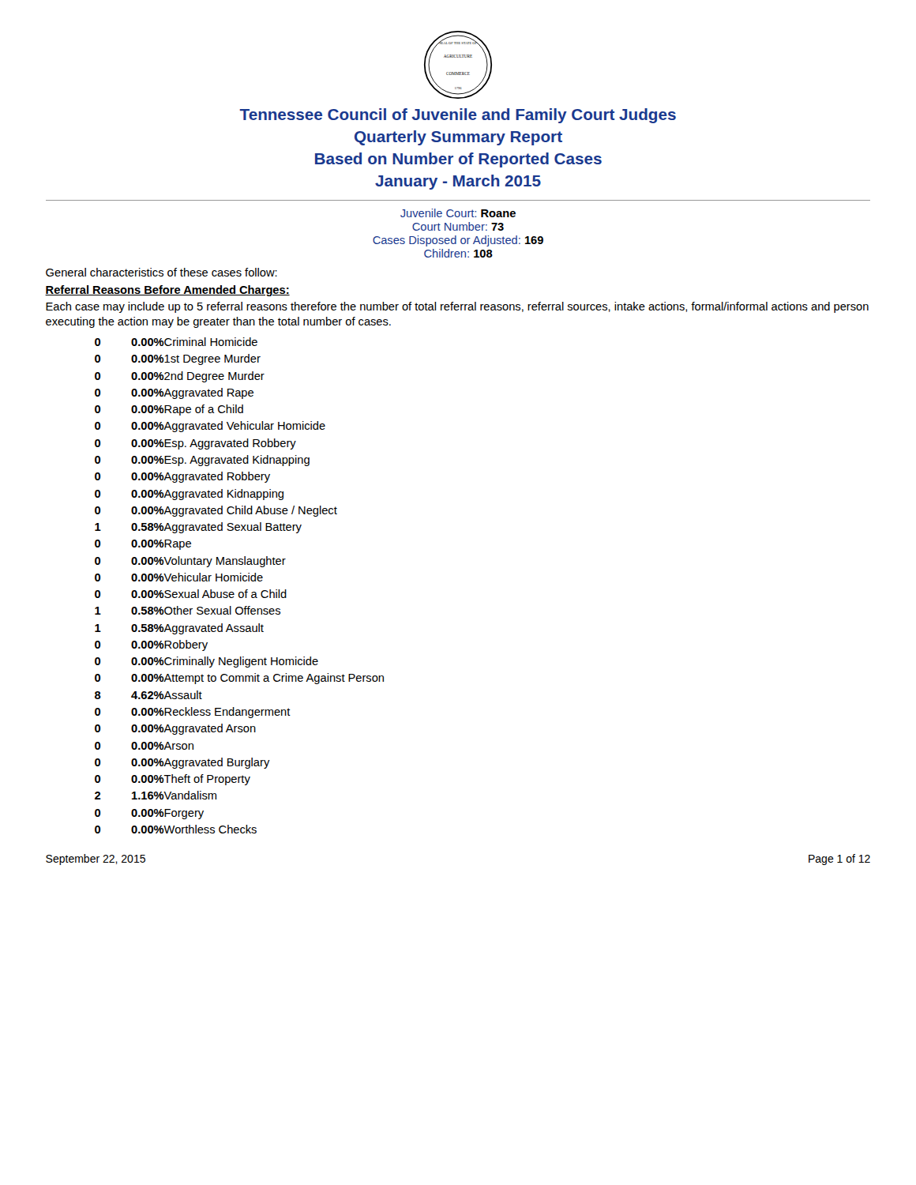Tennessee Council of Juvenile and Family Court Judges
Quarterly Summary Report
Based on Number of Reported Cases
January - March 2015
Juvenile Court: Roane
Court Number: 73
Cases Disposed or Adjusted: 169
Children: 108
General characteristics of these cases follow:
Referral Reasons Before Amended Charges:
Each case may include up to 5 referral reasons therefore the number of total referral reasons, referral sources, intake actions, formal/informal actions and person executing the action may be greater than the total number of cases.
| 0 | 0.00% | Criminal Homicide |
| 0 | 0.00% | 1st Degree Murder |
| 0 | 0.00% | 2nd Degree Murder |
| 0 | 0.00% | Aggravated Rape |
| 0 | 0.00% | Rape of a Child |
| 0 | 0.00% | Aggravated Vehicular Homicide |
| 0 | 0.00% | Esp. Aggravated Robbery |
| 0 | 0.00% | Esp. Aggravated Kidnapping |
| 0 | 0.00% | Aggravated Robbery |
| 0 | 0.00% | Aggravated Kidnapping |
| 0 | 0.00% | Aggravated Child Abuse / Neglect |
| 1 | 0.58% | Aggravated Sexual Battery |
| 0 | 0.00% | Rape |
| 0 | 0.00% | Voluntary Manslaughter |
| 0 | 0.00% | Vehicular Homicide |
| 0 | 0.00% | Sexual Abuse of a Child |
| 1 | 0.58% | Other Sexual Offenses |
| 1 | 0.58% | Aggravated Assault |
| 0 | 0.00% | Robbery |
| 0 | 0.00% | Criminally Negligent Homicide |
| 0 | 0.00% | Attempt to Commit a Crime Against Person |
| 8 | 4.62% | Assault |
| 0 | 0.00% | Reckless Endangerment |
| 0 | 0.00% | Aggravated Arson |
| 0 | 0.00% | Arson |
| 0 | 0.00% | Aggravated Burglary |
| 0 | 0.00% | Theft of Property |
| 2 | 1.16% | Vandalism |
| 0 | 0.00% | Forgery |
| 0 | 0.00% | Worthless Checks |
September 22, 2015 Page 1 of 12